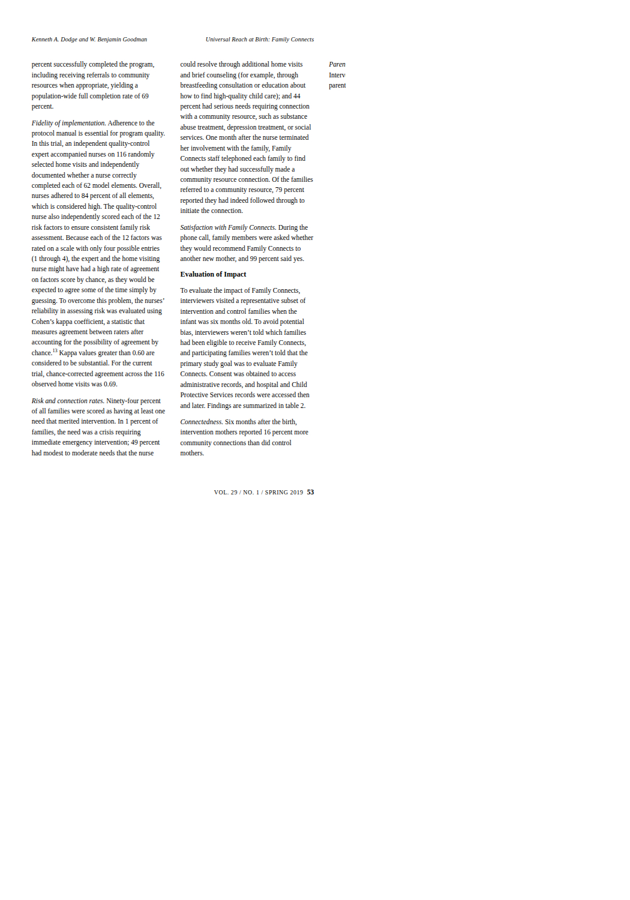Kenneth A. Dodge and W. Benjamin Goodman Universal Reach at Birth: Family Connects
percent successfully completed the program, including receiving referrals to community resources when appropriate, yielding a population-wide full completion rate of 69 percent.
Fidelity of implementation. Adherence to the protocol manual is essential for program quality. In this trial, an independent quality-control expert accompanied nurses on 116 randomly selected home visits and independently documented whether a nurse correctly completed each of 62 model elements. Overall, nurses adhered to 84 percent of all elements, which is considered high. The quality-control nurse also independently scored each of the 12 risk factors to ensure consistent family risk assessment. Because each of the 12 factors was rated on a scale with only four possible entries (1 through 4), the expert and the home visiting nurse might have had a high rate of agreement on factors score by chance, as they would be expected to agree some of the time simply by guessing. To overcome this problem, the nurses’ reliability in assessing risk was evaluated using Cohen’s kappa coefficient, a statistic that measures agreement between raters after accounting for the possibility of agreement by chance.13 Kappa values greater than 0.60 are considered to be substantial. For the current trial, chance-corrected agreement across the 116 observed home visits was 0.69.
Risk and connection rates. Ninety-four percent of all families were scored as having at least one need that merited intervention. In 1 percent of families, the need was a crisis requiring immediate emergency intervention; 49 percent had modest to moderate needs that the nurse could resolve through additional home visits and brief counseling (for example, through breastfeeding consultation or education about how to find high-quality child care); and 44 percent had serious needs requiring connection with a community resource, such as substance abuse treatment, depression treatment, or social services. One month after the nurse terminated her involvement with the family, Family Connects staff telephoned each family to find out whether they had successfully made a community resource connection. Of the families referred to a community resource, 79 percent reported they had indeed followed through to initiate the connection.
Satisfaction with Family Connects. During the phone call, family members were asked whether they would recommend Family Connects to another new mother, and 99 percent said yes.
Evaluation of Impact
To evaluate the impact of Family Connects, interviewers visited a representative subset of intervention and control families when the infant was six months old. To avoid potential bias, interviewers weren’t told which families had been eligible to receive Family Connects, and participating families weren’t told that the primary study goal was to evaluate Family Connects. Consent was obtained to access administrative records, and hospital and Child Protective Services records were accessed then and later. Findings are summarized in table 2.
Connectedness. Six months after the birth, intervention mothers reported 16 percent more community connections than did control mothers.
Parenting and parent mental health. Intervention mothers reported more positive parenting behaviors than did control
VOL. 29 / NO. 1 / SPRING 2019 53